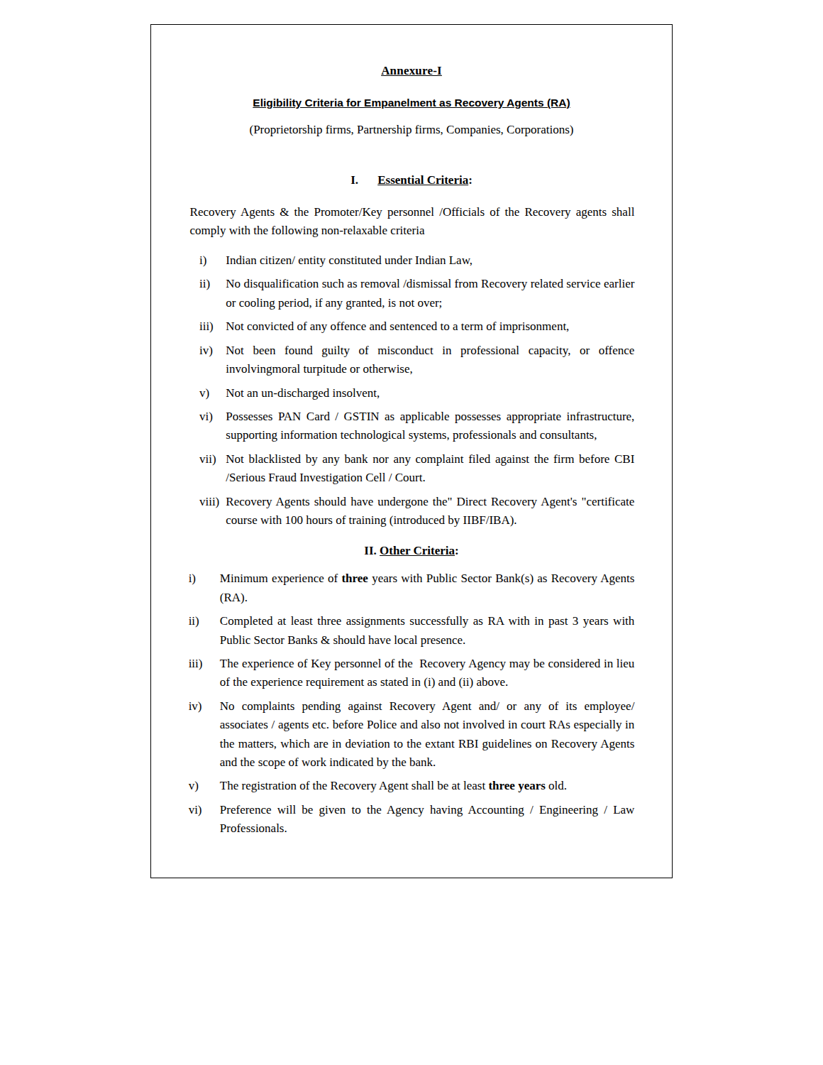Annexure-I
Eligibility Criteria for Empanelment as Recovery Agents (RA)
(Proprietorship firms, Partnership firms, Companies, Corporations)
I. Essential Criteria:
Recovery Agents & the Promoter/Key personnel /Officials of the Recovery agents shall comply with the following non-relaxable criteria
i) Indian citizen/ entity constituted under Indian Law,
ii) No disqualification such as removal /dismissal from Recovery related service earlier or cooling period, if any granted, is not over;
iii) Not convicted of any offence and sentenced to a term of imprisonment,
iv) Not been found guilty of misconduct in professional capacity, or offence involvingmoral turpitude or otherwise,
v) Not an un-discharged insolvent,
vi) Possesses PAN Card / GSTIN as applicable possesses appropriate infrastructure, supporting information technological systems, professionals and consultants,
vii) Not blacklisted by any bank nor any complaint filed against the firm before CBI /Serious Fraud Investigation Cell / Court.
viii) Recovery Agents should have undergone the" Direct Recovery Agent's "certificate course with 100 hours of training (introduced by IIBF/IBA).
II. Other Criteria:
i) Minimum experience of three years with Public Sector Bank(s) as Recovery Agents (RA).
ii) Completed at least three assignments successfully as RA with in past 3 years with Public Sector Banks & should have local presence.
iii) The experience of Key personnel of the Recovery Agency may be considered in lieu of the experience requirement as stated in (i) and (ii) above.
iv) No complaints pending against Recovery Agent and/ or any of its employee/ associates / agents etc. before Police and also not involved in court RAs especially in the matters, which are in deviation to the extant RBI guidelines on Recovery Agents and the scope of work indicated by the bank.
v) The registration of the Recovery Agent shall be at least three years old.
vi) Preference will be given to the Agency having Accounting / Engineering / Law Professionals.